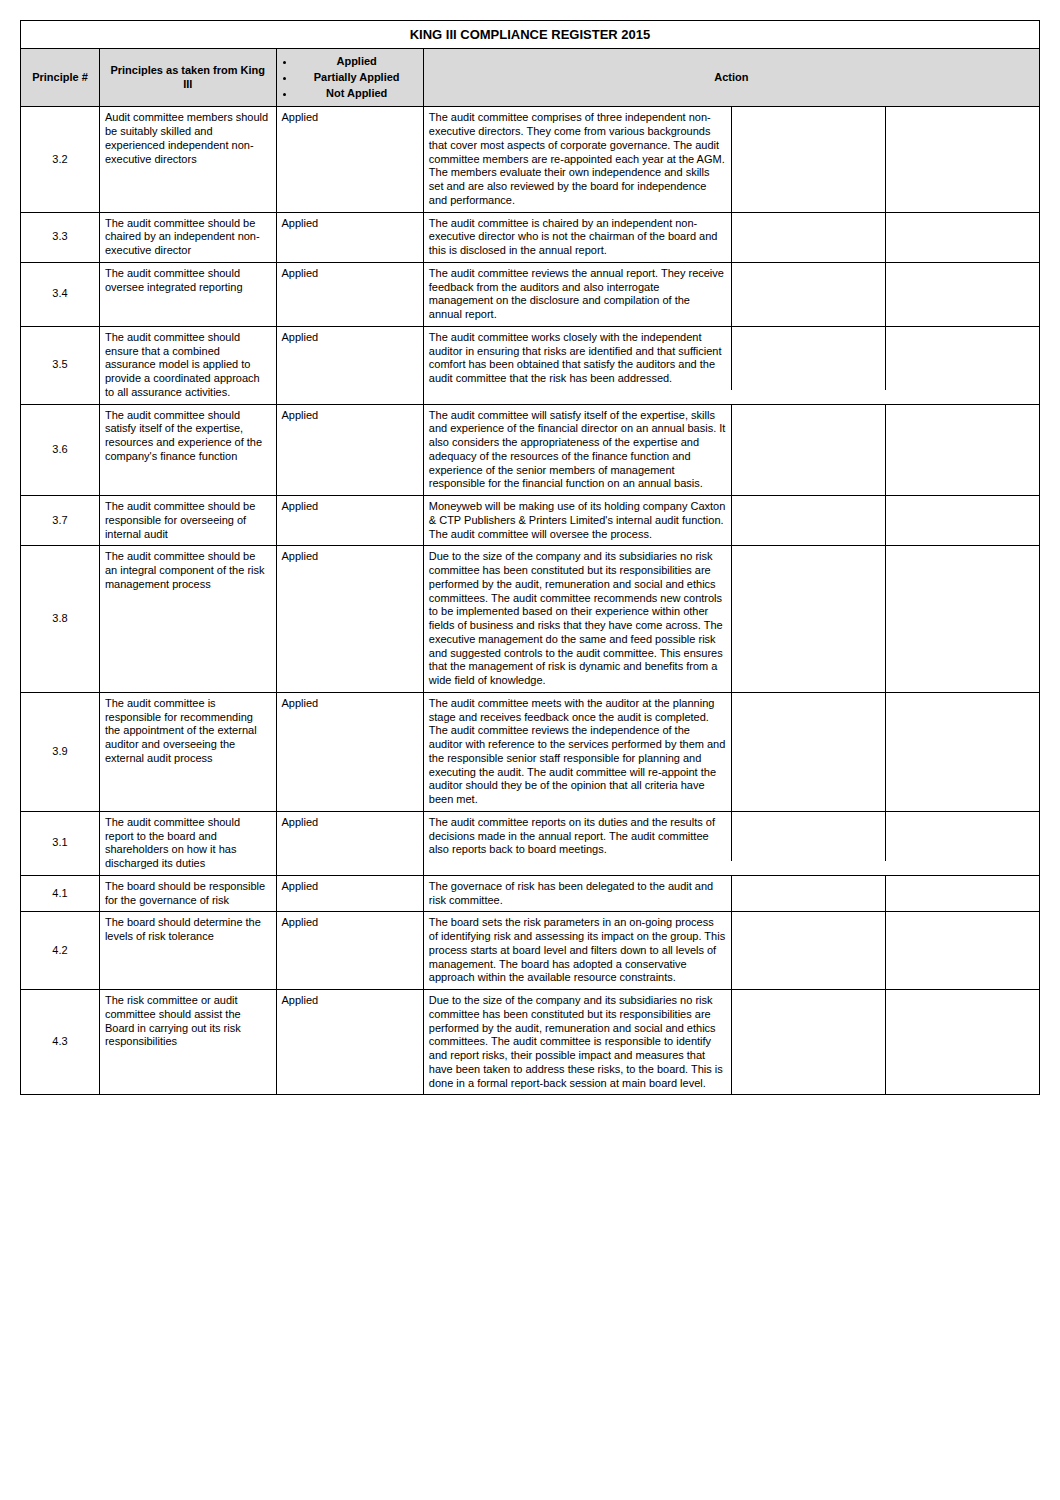KING III COMPLIANCE REGISTER 2015
| Principle # | Principles as taken from King III | Applied Partially Applied Not Applied | Action |
| --- | --- | --- | --- |
| 3.2 | Audit committee members should be suitably skilled and experienced independent non-executive directors | Applied | The audit committee comprises of three independent non-executive directors. They come from various backgrounds that cover most aspects of corporate governance. The audit committee members are re-appointed each year at the AGM. The members evaluate their own independence and skills set and are also reviewed by the board for independence and performance. |
| 3.3 | The audit committee should be chaired by an independent non-executive director | Applied | The audit committee is chaired by an independent non-executive director who is not the chairman of the board and this is disclosed in the annual report. |
| 3.4 | The audit committee should oversee integrated reporting | Applied | The audit committee reviews the annual report. They receive feedback from the auditors and also interrogate management on the disclosure and compilation of the annual report. |
| 3.5 | The audit committee should ensure that a combined assurance model is applied to provide a coordinated approach to all assurance activities. | Applied | The audit committee works closely with the independent auditor in ensuring that risks are identified and that sufficient comfort has been obtained that satisfy the auditors and the audit committee that the risk has been addressed. |
| 3.6 | The audit committee should satisfy itself of the expertise, resources and experience of the company's finance function | Applied | The audit committee will satisfy itself of the expertise, skills and experience of the financial director on an annual basis. It also considers the appropriateness of the expertise and adequacy of the resources of the finance function and experience of the senior members of management responsible for the financial function on an annual basis. |
| 3.7 | The audit committee should be responsible for overseeing of internal audit | Applied | Moneyweb will be making use of its holding company Caxton & CTP Publishers & Printers Limited's internal audit function. The audit committee will oversee the process. |
| 3.8 | The audit committee should be an integral component of the risk management process | Applied | Due to the size of the company and its subsidiaries no risk committee has been constituted but its responsibilities are performed by the audit, remuneration and social and ethics committees. The audit committee recommends new controls to be implemented based on their experience within other fields of business and risks that they have come across. The executive management do the same and feed possible risk and suggested controls to the audit committee. This ensures that the management of risk is dynamic and benefits from a wide field of knowledge. |
| 3.9 | The audit committee is responsible for recommending the appointment of the external auditor and overseeing the external audit process | Applied | The audit committee meets with the auditor at the planning stage and receives feedback once the audit is completed. The audit committee reviews the independence of the auditor with reference to the services performed by them and the responsible senior staff responsible for planning and executing the audit. The audit committee will re-appoint the auditor should they be of the opinion that all criteria have been met. |
| 3.1 | The audit committee should report to the board and shareholders on how it has discharged its duties | Applied | The audit committee reports on its duties and the results of decisions made in the annual report. The audit committee also reports back to board meetings. |
| 4.1 | The board should be responsible for the governance of risk | Applied | The governace of risk has been delegated to the audit and risk committee. |
| 4.2 | The board should determine the levels of risk tolerance | Applied | The board sets the risk parameters in an on-going process of identifying risk and assessing its impact on the group. This process starts at board level and filters down to all levels of management. The board has adopted a conservative approach within the available resource constraints. |
| 4.3 | The risk committee or audit committee should assist the Board in carrying out its risk responsibilities | Applied | Due to the size of the company and its subsidiaries no risk committee has been constituted but its responsibilities are performed by the audit, remuneration and social and ethics committees. The audit committee is responsible to identify and report risks, their possible impact and measures that have been taken to address these risks, to the board. This is done in a formal report-back session at main board level. |